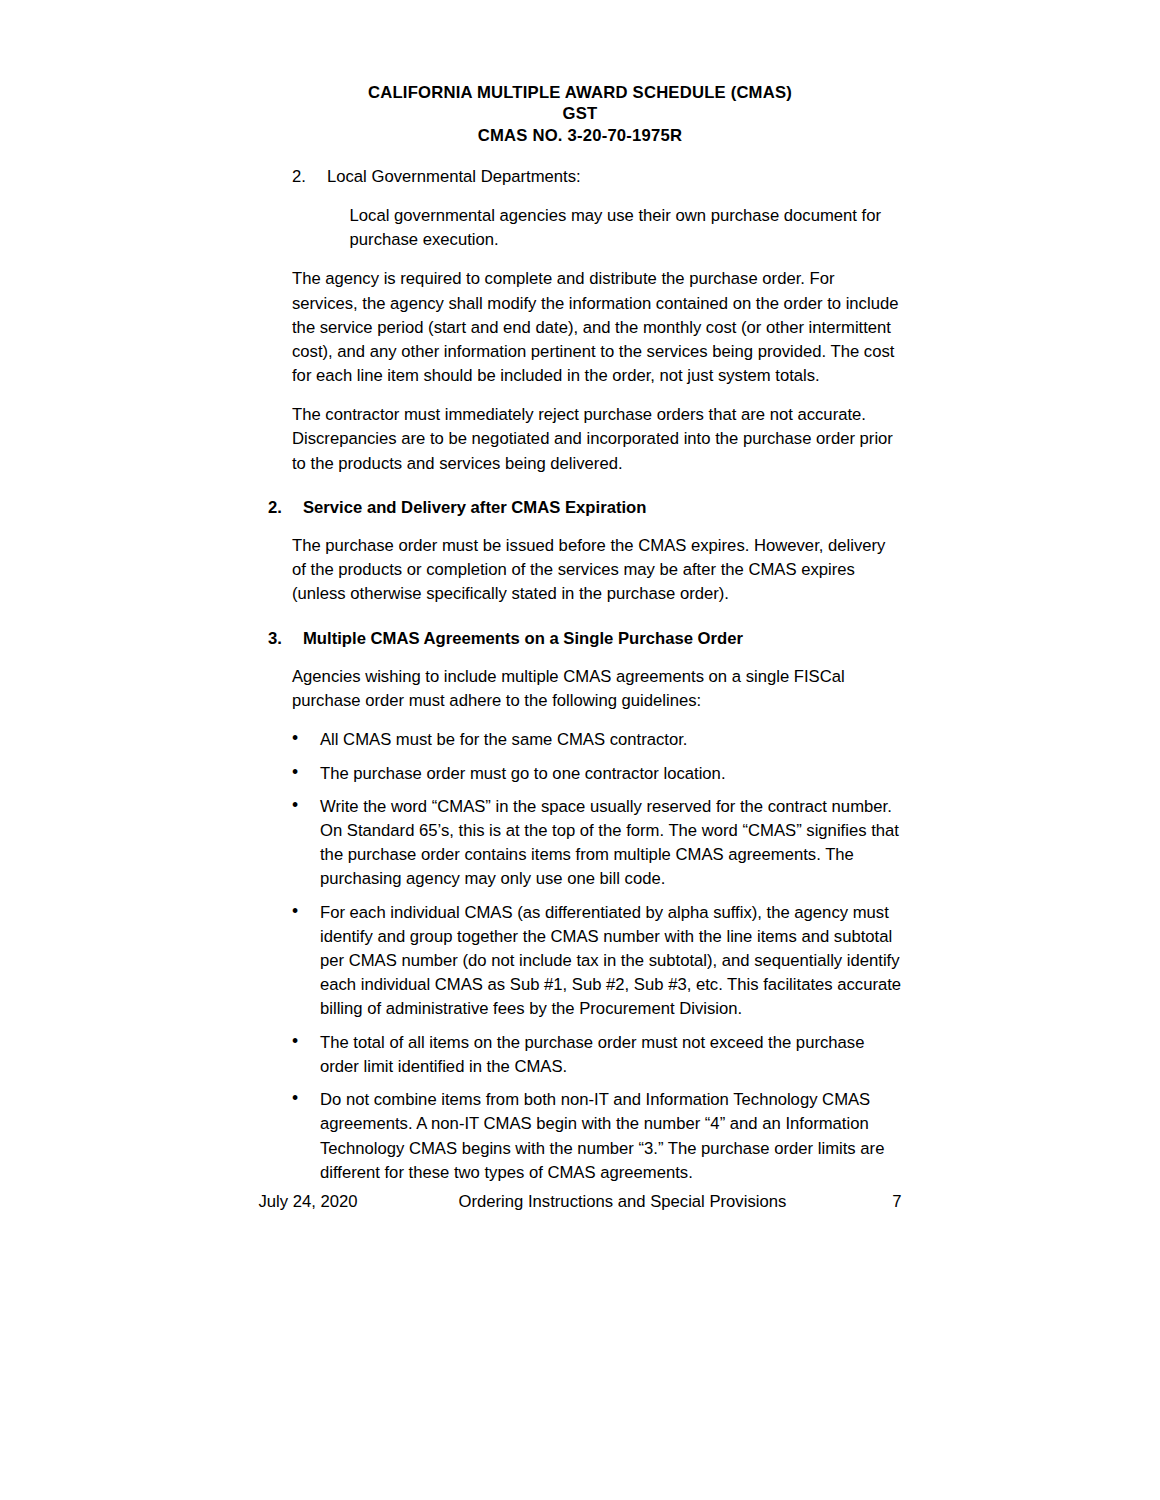CALIFORNIA MULTIPLE AWARD SCHEDULE (CMAS)
GST
CMAS NO. 3-20-70-1975R
2.
Local Governmental Departments:
Local governmental agencies may use their own purchase document for purchase execution.
The agency is required to complete and distribute the purchase order. For services, the agency shall modify the information contained on the order to include the service period (start and end date), and the monthly cost (or other intermittent cost), and any other information pertinent to the services being provided. The cost for each line item should be included in the order, not just system totals.
The contractor must immediately reject purchase orders that are not accurate. Discrepancies are to be negotiated and incorporated into the purchase order prior to the products and services being delivered.
2. Service and Delivery after CMAS Expiration
The purchase order must be issued before the CMAS expires. However, delivery of the products or completion of the services may be after the CMAS expires (unless otherwise specifically stated in the purchase order).
3. Multiple CMAS Agreements on a Single Purchase Order
Agencies wishing to include multiple CMAS agreements on a single FISCal purchase order must adhere to the following guidelines:
• All CMAS must be for the same CMAS contractor.
• The purchase order must go to one contractor location.
• Write the word “CMAS” in the space usually reserved for the contract number. On Standard 65’s, this is at the top of the form. The word “CMAS” signifies that the purchase order contains items from multiple CMAS agreements. The purchasing agency may only use one bill code.
• For each individual CMAS (as differentiated by alpha suffix), the agency must identify and group together the CMAS number with the line items and subtotal per CMAS number (do not include tax in the subtotal), and sequentially identify each individual CMAS as Sub #1, Sub #2, Sub #3, etc. This facilitates accurate billing of administrative fees by the Procurement Division.
• The total of all items on the purchase order must not exceed the purchase order limit identified in the CMAS.
• Do not combine items from both non-IT and Information Technology CMAS agreements. A non-IT CMAS begin with the number “4” and an Information Technology CMAS begins with the number “3.” The purchase order limits are different for these two types of CMAS agreements.
July 24, 2020
Ordering Instructions and Special Provisions
7